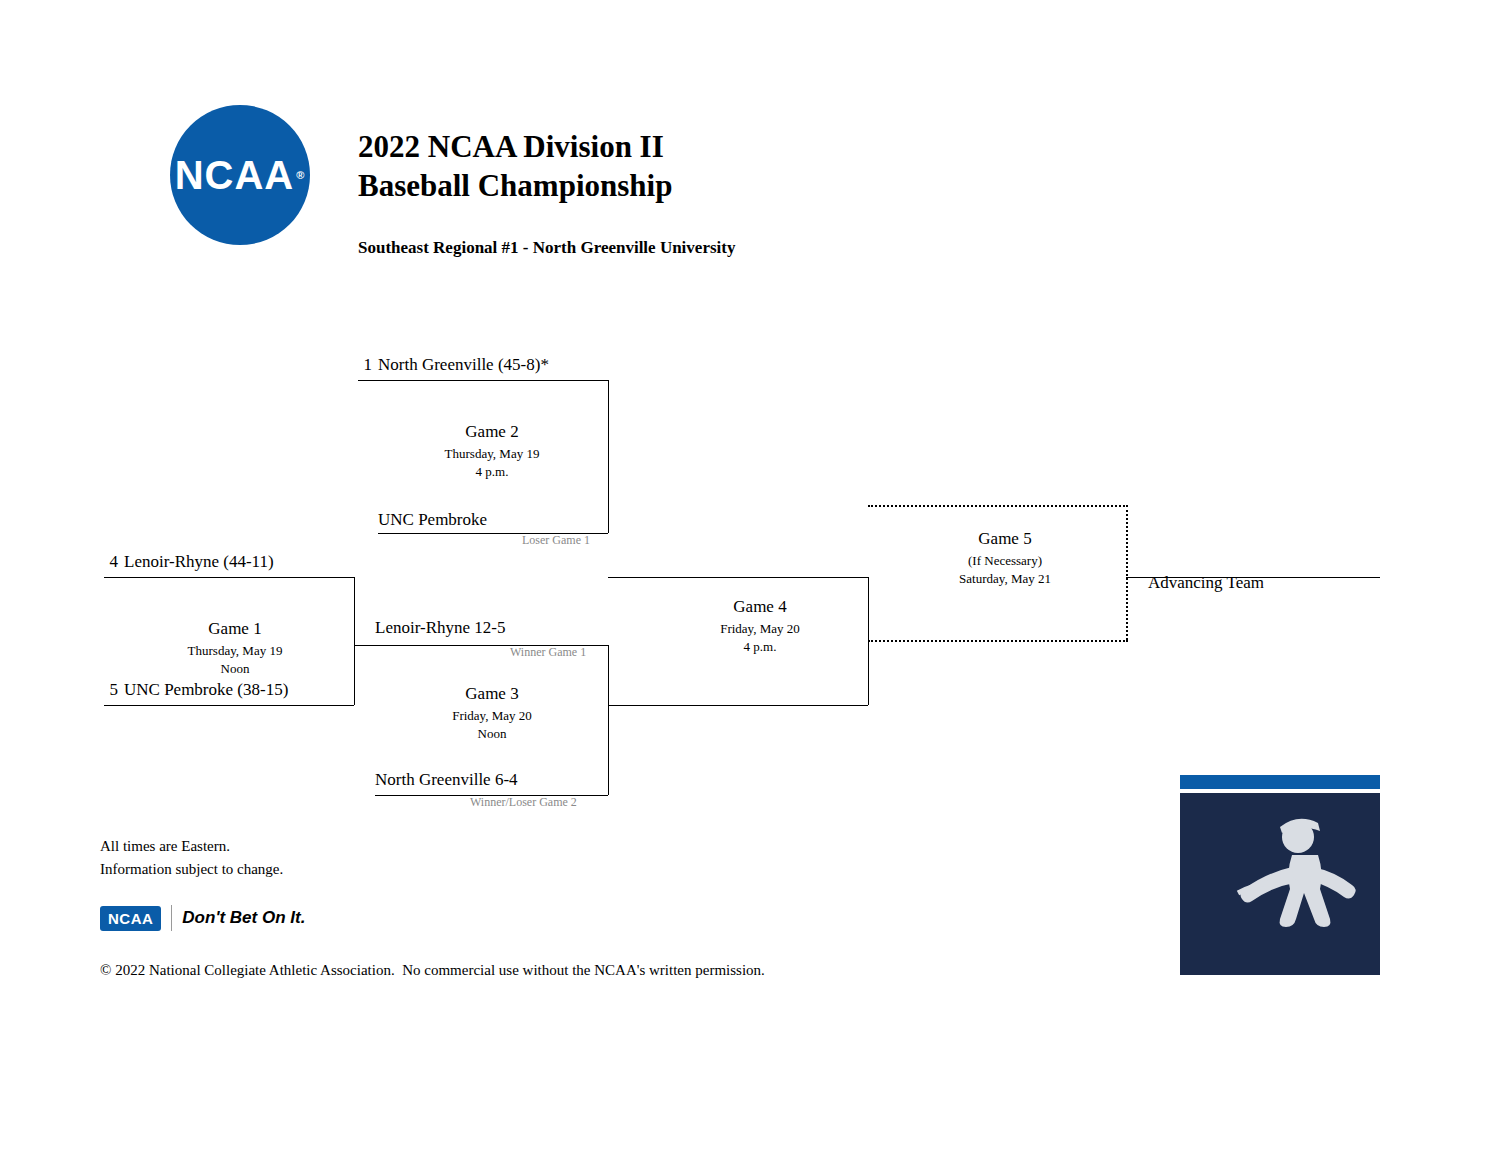NCAA®
2022 NCAA Division II
Baseball Championship
Southeast Regional #1 - North Greenville University
1 North Greenville (45-8)*
Game 2
Thursday, May 19
4 p.m.
UNC Pembroke
Loser Game 1
4 Lenoir-Rhyne (44-11)
Game 1
Thursday, May 19
Noon
5 UNC Pembroke (38-15)
Lenoir-Rhyne 12-5
Winner Game 1
Game 3
Friday, May 20
Noon
North Greenville 6-4
Winner/Loser Game 2
Game 4
Friday, May 20
4 p.m.
Game 5
(If Necessary)
Saturday, May 21
Advancing Team
All times are Eastern.
Information subject to change.
NCAA Don't Bet On It.
© 2022 National Collegiate Athletic Association. No commercial use without the NCAA's written permission.